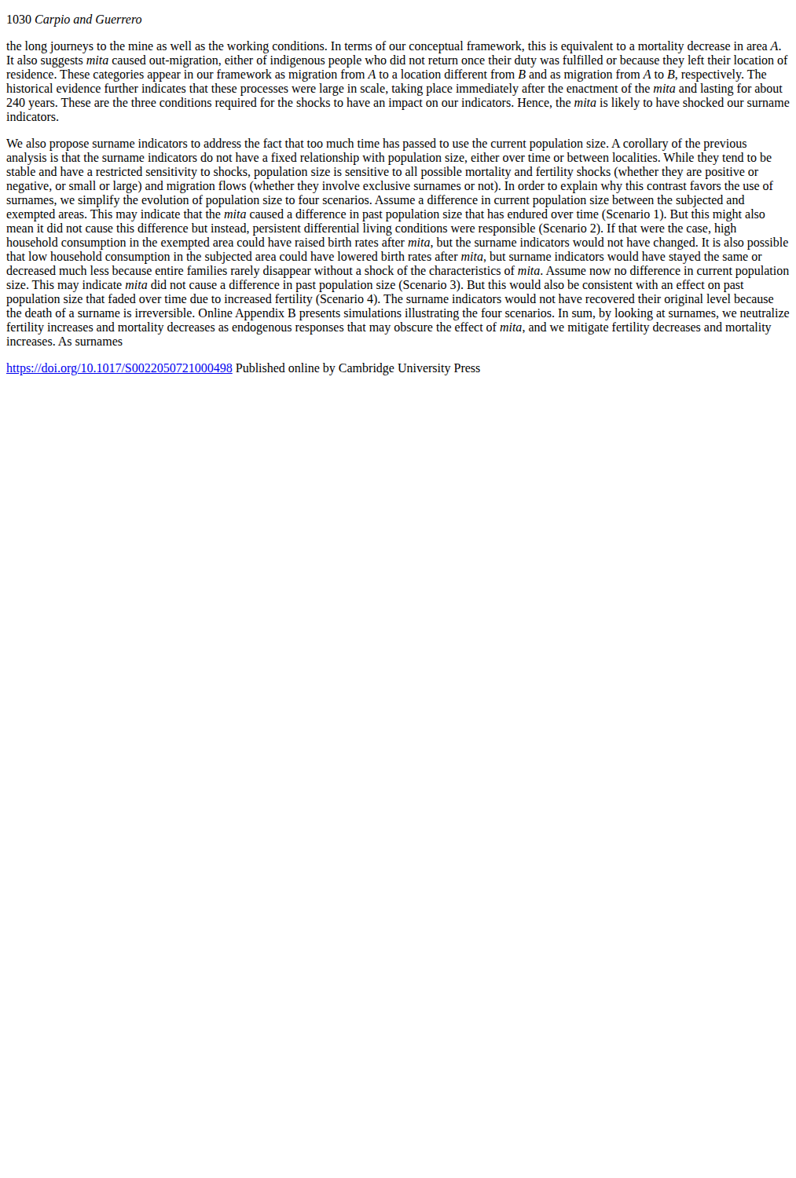1030 Carpio and Guerrero
the long journeys to the mine as well as the working conditions. In terms of our conceptual framework, this is equivalent to a mortality decrease in area A. It also suggests mita caused out-migration, either of indigenous people who did not return once their duty was fulfilled or because they left their location of residence. These categories appear in our framework as migration from A to a location different from B and as migration from A to B, respectively. The historical evidence further indicates that these processes were large in scale, taking place immediately after the enactment of the mita and lasting for about 240 years. These are the three conditions required for the shocks to have an impact on our indicators. Hence, the mita is likely to have shocked our surname indicators.
We also propose surname indicators to address the fact that too much time has passed to use the current population size. A corollary of the previous analysis is that the surname indicators do not have a fixed relationship with population size, either over time or between localities. While they tend to be stable and have a restricted sensitivity to shocks, population size is sensitive to all possible mortality and fertility shocks (whether they are positive or negative, or small or large) and migration flows (whether they involve exclusive surnames or not). In order to explain why this contrast favors the use of surnames, we simplify the evolution of population size to four scenarios. Assume a difference in current population size between the subjected and exempted areas. This may indicate that the mita caused a difference in past population size that has endured over time (Scenario 1). But this might also mean it did not cause this difference but instead, persistent differential living conditions were responsible (Scenario 2). If that were the case, high household consumption in the exempted area could have raised birth rates after mita, but the surname indicators would not have changed. It is also possible that low household consumption in the subjected area could have lowered birth rates after mita, but surname indicators would have stayed the same or decreased much less because entire families rarely disappear without a shock of the characteristics of mita. Assume now no difference in current population size. This may indicate mita did not cause a difference in past population size (Scenario 3). But this would also be consistent with an effect on past population size that faded over time due to increased fertility (Scenario 4). The surname indicators would not have recovered their original level because the death of a surname is irreversible. Online Appendix B presents simulations illustrating the four scenarios. In sum, by looking at surnames, we neutralize fertility increases and mortality decreases as endogenous responses that may obscure the effect of mita, and we mitigate fertility decreases and mortality increases. As surnames
https://doi.org/10.1017/S0022050721000498 Published online by Cambridge University Press